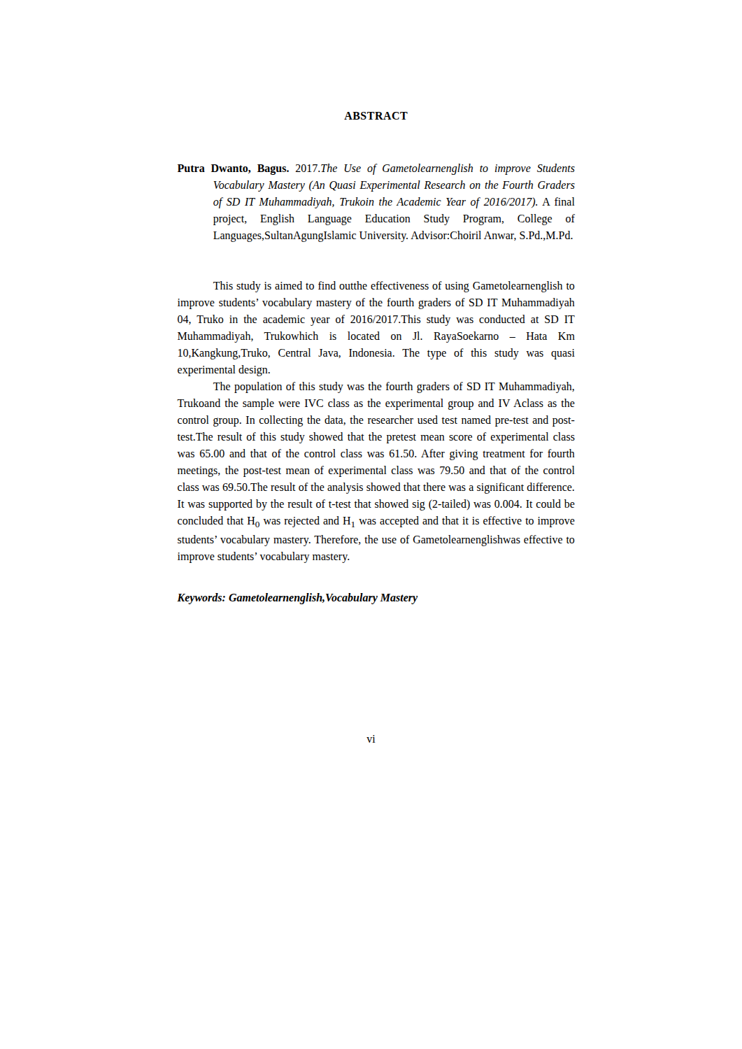ABSTRACT
Putra Dwanto, Bagus. 2017.The Use of Gametolearnenglish to improve Students Vocabulary Mastery (An Quasi Experimental Research on the Fourth Graders of SD IT Muhammadiyah, Trukoin the Academic Year of 2016/2017). A final project, English Language Education Study Program, College of Languages,SultanAgungIslamic University. Advisor:Choiril Anwar, S.Pd.,M.Pd.
This study is aimed to find outthe effectiveness of using Gametolearnenglish to improve students’ vocabulary mastery of the fourth graders of SD IT Muhammadiyah 04, Truko in the academic year of 2016/2017.This study was conducted at SD IT Muhammadiyah, Trukowhich is located on Jl. RayaSoekarno – Hata Km 10,Kangkung,Truko, Central Java, Indonesia. The type of this study was quasi experimental design.
The population of this study was the fourth graders of SD IT Muhammadiyah, Trukoand the sample were IVC class as the experimental group and IV Aclass as the control group. In collecting the data, the researcher used test named pre-test and post-test.The result of this study showed that the pretest mean score of experimental class was 65.00 and that of the control class was 61.50. After giving treatment for fourth meetings, the post-test mean of experimental class was 79.50 and that of the control class was 69.50.The result of the analysis showed that there was a significant difference. It was supported by the result of t-test that showed sig (2-tailed) was 0.004. It could be concluded that H0 was rejected and H1 was accepted and that it is effective to improve students’ vocabulary mastery. Therefore, the use of Gametolearnenglishwas effective to improve students’ vocabulary mastery.
Keywords: Gametolearnenglish,Vocabulary Mastery
vi